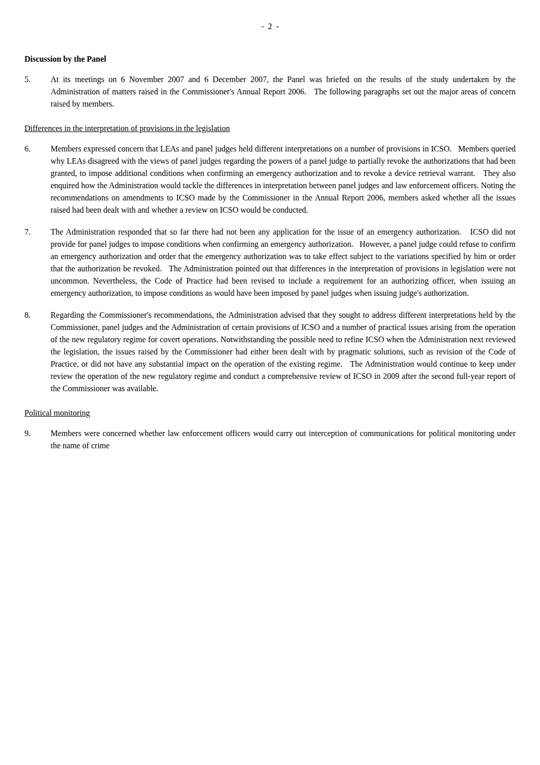- 2 -
Discussion by the Panel
5.
At its meetings on 6 November 2007 and 6 December 2007, the Panel was briefed on the results of the study undertaken by the Administration of matters raised in the Commissioner's Annual Report 2006. The following paragraphs set out the major areas of concern raised by members.
Differences in the interpretation of provisions in the legislation
6.
Members expressed concern that LEAs and panel judges held different interpretations on a number of provisions in ICSO. Members queried why LEAs disagreed with the views of panel judges regarding the powers of a panel judge to partially revoke the authorizations that had been granted, to impose additional conditions when confirming an emergency authorization and to revoke a device retrieval warrant. They also enquired how the Administration would tackle the differences in interpretation between panel judges and law enforcement officers. Noting the recommendations on amendments to ICSO made by the Commissioner in the Annual Report 2006, members asked whether all the issues raised had been dealt with and whether a review on ICSO would be conducted.
7.
The Administration responded that so far there had not been any application for the issue of an emergency authorization. ICSO did not provide for panel judges to impose conditions when confirming an emergency authorization. However, a panel judge could refuse to confirm an emergency authorization and order that the emergency authorization was to take effect subject to the variations specified by him or order that the authorization be revoked. The Administration pointed out that differences in the interpretation of provisions in legislation were not uncommon. Nevertheless, the Code of Practice had been revised to include a requirement for an authorizing officer, when issuing an emergency authorization, to impose conditions as would have been imposed by panel judges when issuing judge's authorization.
8.
Regarding the Commissioner's recommendations, the Administration advised that they sought to address different interpretations held by the Commissioner, panel judges and the Administration of certain provisions of ICSO and a number of practical issues arising from the operation of the new regulatory regime for covert operations. Notwithstanding the possible need to refine ICSO when the Administration next reviewed the legislation, the issues raised by the Commissioner had either been dealt with by pragmatic solutions, such as revision of the Code of Practice, or did not have any substantial impact on the operation of the existing regime. The Administration would continue to keep under review the operation of the new regulatory regime and conduct a comprehensive review of ICSO in 2009 after the second full-year report of the Commissioner was available.
Political monitoring
9.
Members were concerned whether law enforcement officers would carry out interception of communications for political monitoring under the name of crime